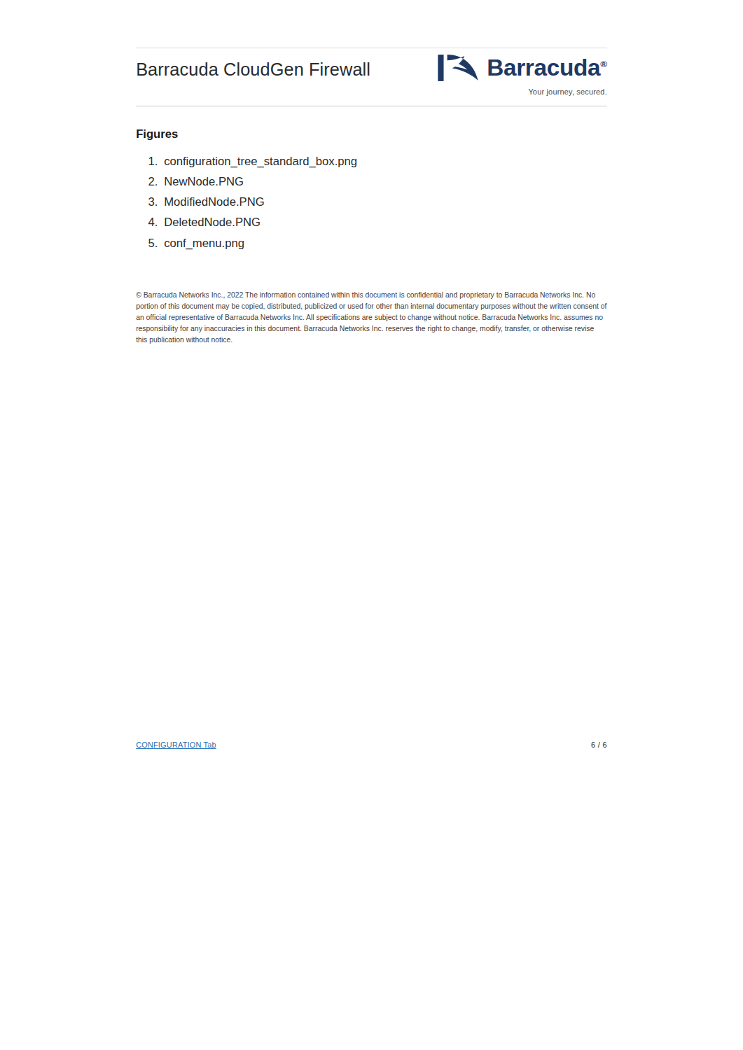Barracuda CloudGen Firewall
Barracuda®
Your journey, secured.
Figures
configuration_tree_standard_box.png
NewNode.PNG
ModifiedNode.PNG
DeletedNode.PNG
conf_menu.png
© Barracuda Networks Inc., 2022 The information contained within this document is confidential and proprietary to Barracuda Networks Inc. No portion of this document may be copied, distributed, publicized or used for other than internal documentary purposes without the written consent of an official representative of Barracuda Networks Inc. All specifications are subject to change without notice. Barracuda Networks Inc. assumes no responsibility for any inaccuracies in this document. Barracuda Networks Inc. reserves the right to change, modify, transfer, or otherwise revise this publication without notice.
CONFIGURATION Tab 6 / 6